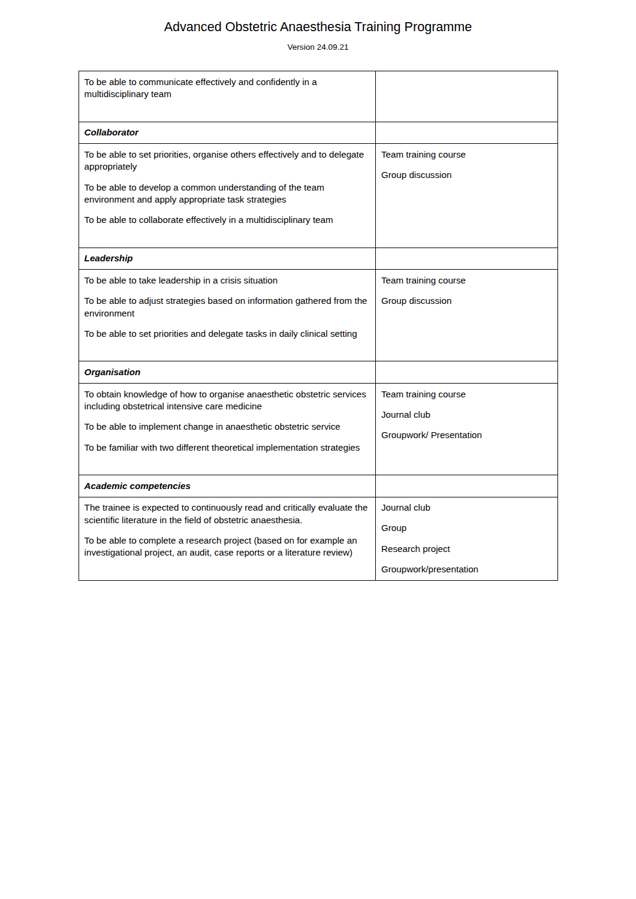Advanced Obstetric Anaesthesia Training Programme
Version 24.09.21
| To be able to communicate effectively and confidently in a multidisciplinary team | |
| Collaborator | |
| To be able to set priorities, organise others effectively and to delegate appropriately To be able to develop a common understanding of the team environment and apply appropriate task strategies To be able to collaborate effectively in a multidisciplinary team | Team training course Group discussion |
| Leadership | |
| To be able to take leadership in a crisis situation To be able to adjust strategies based on information gathered from the environment To be able to set priorities and delegate tasks in daily clinical setting | Team training course Group discussion |
| Organisation | |
| To obtain knowledge of how to organise anaesthetic obstetric services including obstetrical intensive care medicine To be able to implement change in anaesthetic obstetric service To be familiar with two different theoretical implementation strategies | Team training course Journal club Groupwork/ Presentation |
| Academic competencies | |
| The trainee is expected to continuously read and critically evaluate the scientific literature in the field of obstetric anaesthesia. To be able to complete a research project (based on for example an investigational project, an audit, case reports or a literature review) | Journal club Group Research project Groupwork/presentation |